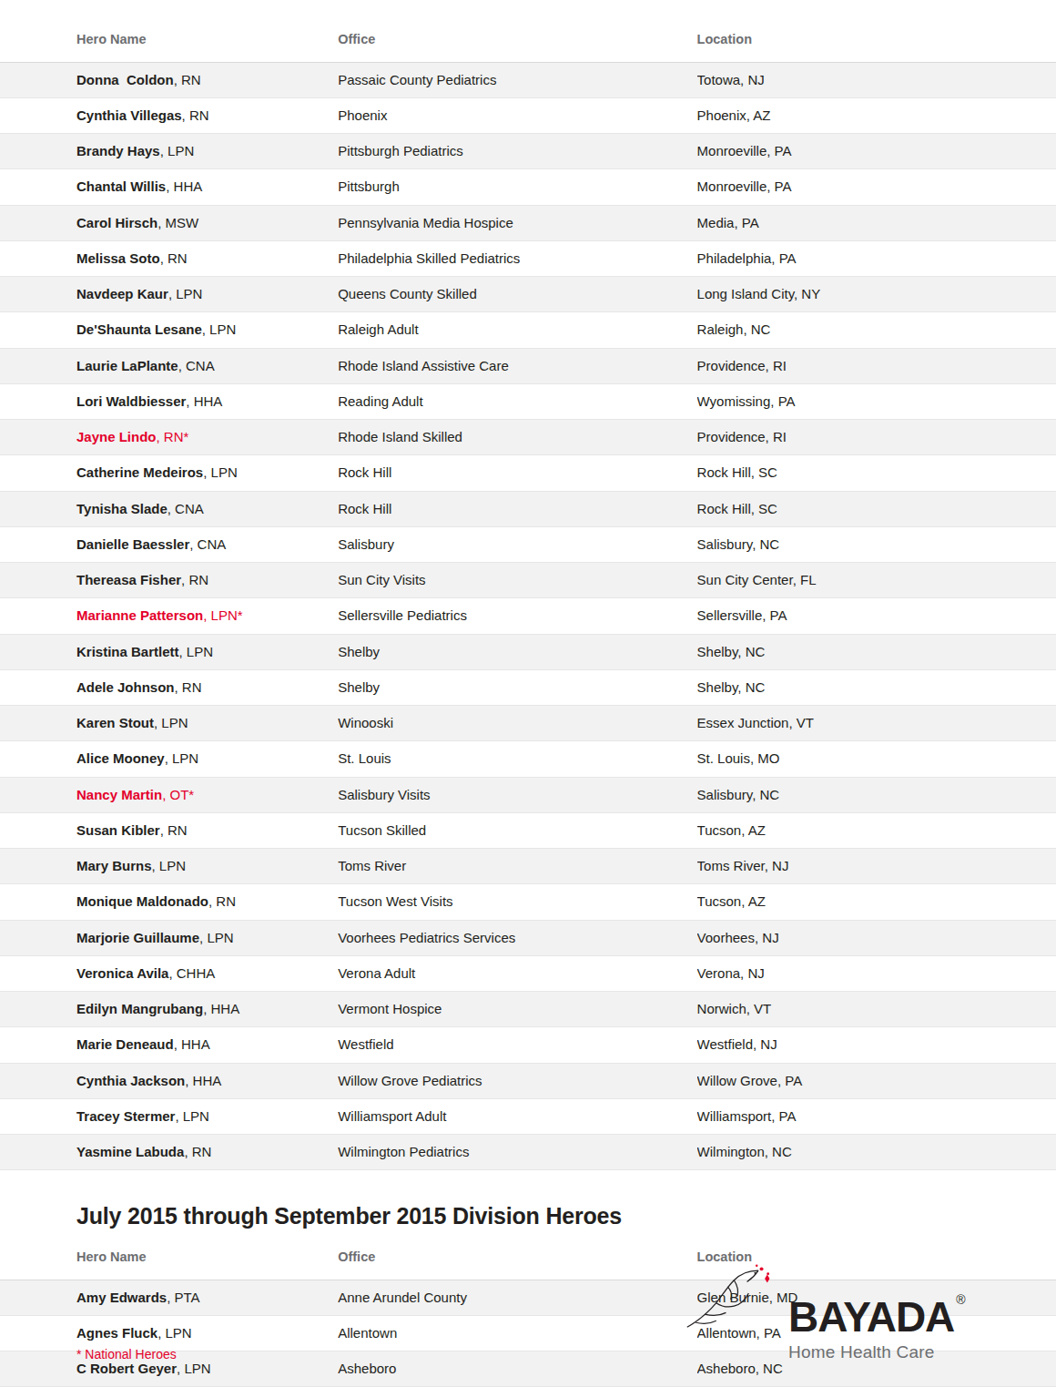| Hero Name | Office | Location |
| --- | --- | --- |
| Donna Coldon , RN | Passaic County Pediatrics | Totowa, NJ |
| Cynthia Villegas , RN | Phoenix | Phoenix, AZ |
| Brandy Hays , LPN | Pittsburgh Pediatrics | Monroeville, PA |
| Chantal Willis , HHA | Pittsburgh | Monroeville, PA |
| Carol Hirsch , MSW | Pennsylvania Media Hospice | Media, PA |
| Melissa Soto , RN | Philadelphia Skilled Pediatrics | Philadelphia, PA |
| Navdeep Kaur , LPN | Queens County Skilled | Long Island City, NY |
| De'Shaunta Lesane , LPN | Raleigh Adult | Raleigh, NC |
| Laurie LaPlante , CNA | Rhode Island Assistive Care | Providence, RI |
| Lori Waldbiesser , HHA | Reading Adult | Wyomissing, PA |
| Jayne Lindo , RN* | Rhode Island Skilled | Providence, RI |
| Catherine Medeiros , LPN | Rock Hill | Rock Hill, SC |
| Tynisha Slade , CNA | Rock Hill | Rock Hill, SC |
| Danielle Baessler , CNA | Salisbury | Salisbury, NC |
| Thereasa Fisher , RN | Sun City Visits | Sun City Center, FL |
| Marianne Patterson , LPN* | Sellersville Pediatrics | Sellersville, PA |
| Kristina Bartlett , LPN | Shelby | Shelby, NC |
| Adele Johnson , RN | Shelby | Shelby, NC |
| Karen Stout , LPN | Winooski | Essex Junction, VT |
| Alice Mooney , LPN | St. Louis | St. Louis, MO |
| Nancy Martin , OT* | Salisbury Visits | Salisbury, NC |
| Susan Kibler , RN | Tucson Skilled | Tucson, AZ |
| Mary Burns , LPN | Toms River | Toms River, NJ |
| Monique Maldonado , RN | Tucson West Visits | Tucson, AZ |
| Marjorie Guillaume , LPN | Voorhees Pediatrics Services | Voorhees, NJ |
| Veronica Avila , CHHA | Verona Adult | Verona, NJ |
| Edilyn Mangrubang , HHA | Vermont Hospice | Norwich, VT |
| Marie Deneaud , HHA | Westfield | Westfield, NJ |
| Cynthia Jackson , HHA | Willow Grove Pediatrics | Willow Grove, PA |
| Tracey Stermer , LPN | Williamsport Adult | Williamsport, PA |
| Yasmine Labuda , RN | Wilmington Pediatrics | Wilmington, NC |
July 2015 through September 2015 Division Heroes
| Hero Name | Office | Location |
| --- | --- | --- |
| Amy Edwards , PTA | Anne Arundel County | Glen Burnie, MD |
| Agnes Fluck , LPN | Allentown | Allentown, PA |
| C Robert Geyer , LPN | Asheboro | Asheboro, NC |
* National Heroes
BAYADA®
Home Health Care